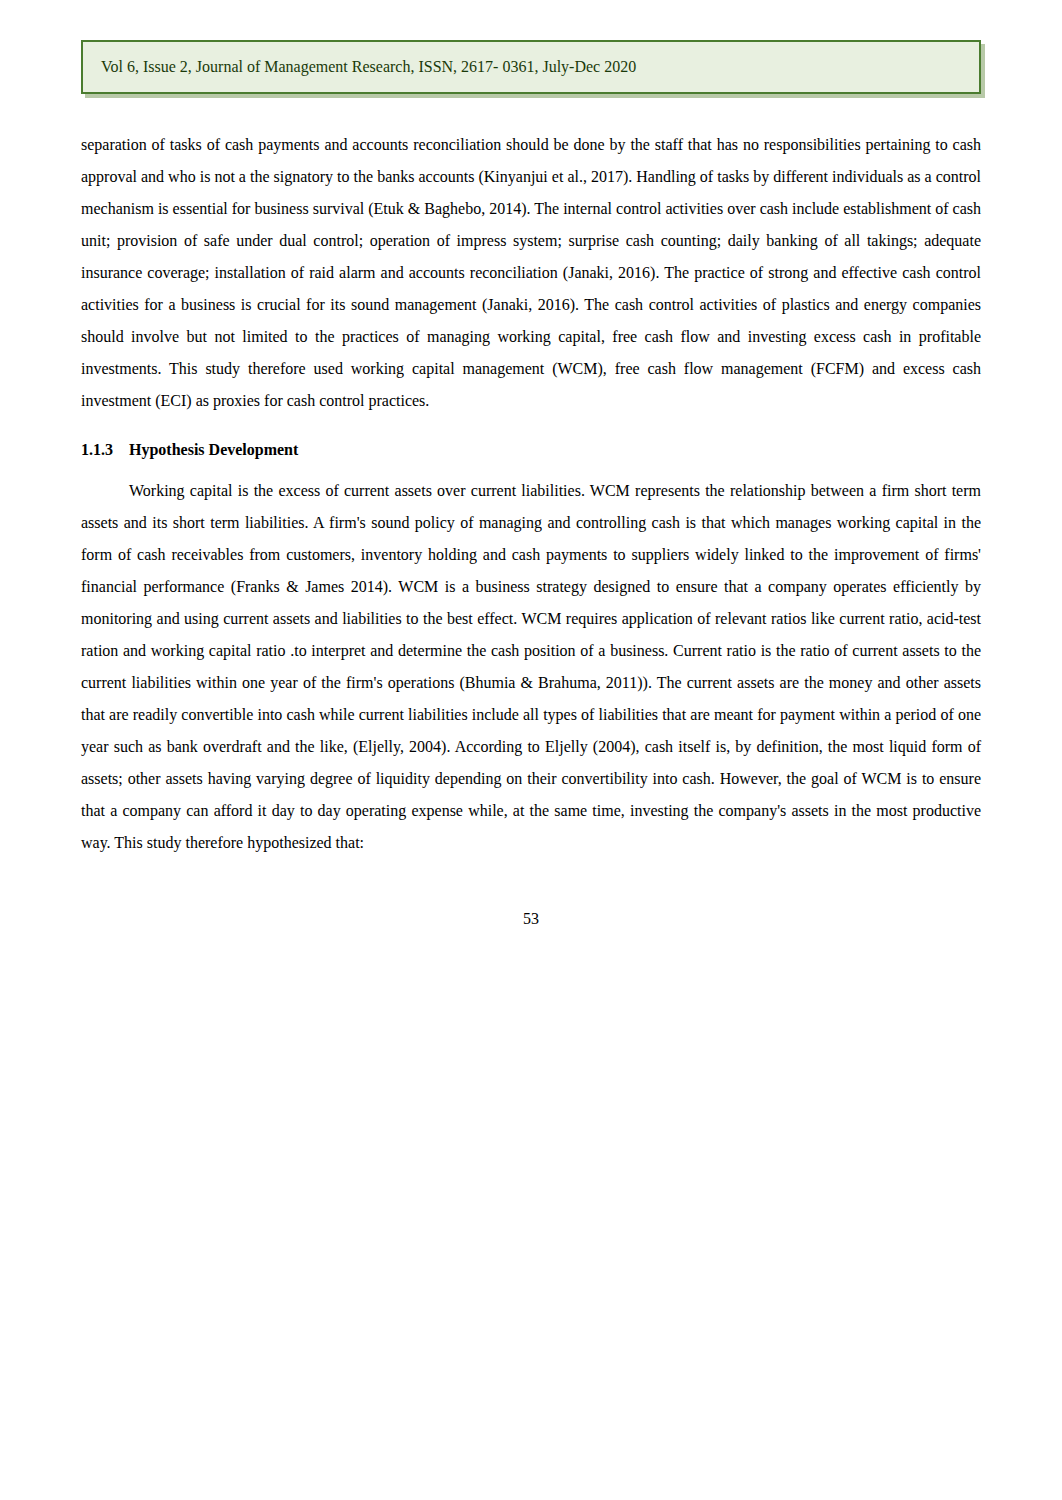Vol 6, Issue 2, Journal of Management Research, ISSN, 2617- 0361, July-Dec 2020
separation of tasks of cash payments and accounts reconciliation should be done by the staff that has no responsibilities pertaining to cash approval and who is not a the signatory to the banks accounts (Kinyanjui et al., 2017). Handling of tasks by different individuals as a control mechanism is essential for business survival (Etuk & Baghebo, 2014). The internal control activities over cash include establishment of cash unit; provision of safe under dual control; operation of impress system; surprise cash counting; daily banking of all takings; adequate insurance coverage; installation of raid alarm and accounts reconciliation (Janaki, 2016). The practice of strong and effective cash control activities for a business is crucial for its sound management (Janaki, 2016). The cash control activities of plastics and energy companies should involve but not limited to the practices of managing working capital, free cash flow and investing excess cash in profitable investments. This study therefore used working capital management (WCM), free cash flow management (FCFM) and excess cash investment (ECI) as proxies for cash control practices.
1.1.3 Hypothesis Development
Working capital is the excess of current assets over current liabilities. WCM represents the relationship between a firm short term assets and its short term liabilities. A firm's sound policy of managing and controlling cash is that which manages working capital in the form of cash receivables from customers, inventory holding and cash payments to suppliers widely linked to the improvement of firms' financial performance (Franks & James 2014). WCM is a business strategy designed to ensure that a company operates efficiently by monitoring and using current assets and liabilities to the best effect. WCM requires application of relevant ratios like current ratio, acid-test ration and working capital ratio .to interpret and determine the cash position of a business. Current ratio is the ratio of current assets to the current liabilities within one year of the firm's operations (Bhumia & Brahuma, 2011)). The current assets are the money and other assets that are readily convertible into cash while current liabilities include all types of liabilities that are meant for payment within a period of one year such as bank overdraft and the like, (Eljelly, 2004). According to Eljelly (2004), cash itself is, by definition, the most liquid form of assets; other assets having varying degree of liquidity depending on their convertibility into cash. However, the goal of WCM is to ensure that a company can afford it day to day operating expense while, at the same time, investing the company's assets in the most productive way. This study therefore hypothesized that:
53